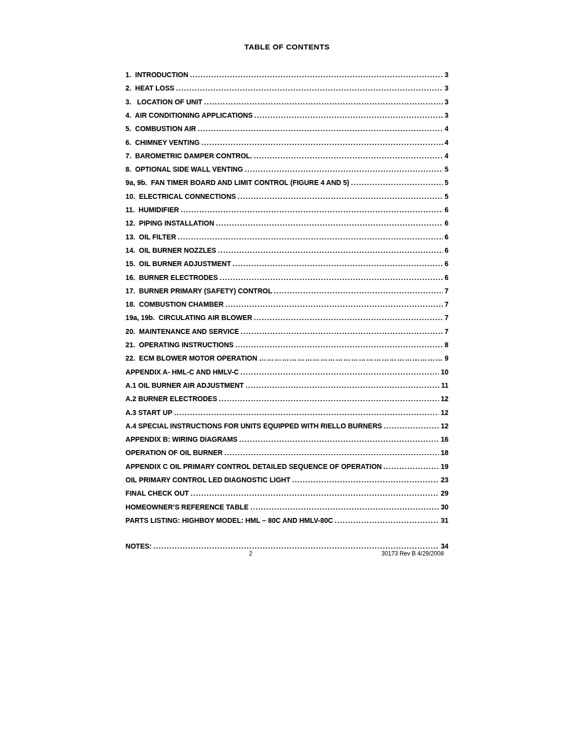TABLE OF CONTENTS
1. INTRODUCTION........................................................................................................................... 3
2. HEAT LOSS................................................................................................................................. 3
3. LOCATION OF UNIT..................................................................................................................... 3
4. AIR CONDITIONING APPLICATIONS......................................................................................... 3
5. COMBUSTION AIR..................................................................................................................... 4
6. CHIMNEY VENTING................................................................................................................... 4
7. BAROMETRIC DAMPER CONTROL.................................................................................................. 4
8. OPTIONAL SIDE WALL VENTING................................................................................................. 5
9a, 9b. FAN TIMER BOARD AND LIMIT CONTROL (FIGURE 4 AND 5)........................................... 5
10. ELECTRICAL CONNECTIONS................................................................................................. 5
11. HUMIDIFIER............................................................................................................................. 6
12. PIPING INSTALLATION............................................................................................................. 6
13. OIL FILTER.............................................................................................................................. 6
14. OIL BURNER NOZZLES............................................................................................................. 6
15. OIL BURNER ADJUSTMENT..................................................................................................... 6
16. BURNER ELECTRODES............................................................................................................. 6
17. BURNER PRIMARY (SAFETY) CONTROL................................................................................. 7
18. COMBUSTION CHAMBER......................................................................................................... 7
19a, 19b. CIRCULATING AIR BLOWER............................................................................................. 7
20. MAINTENANCE AND SERVICE................................................................................................. 7
21. OPERATING INSTRUCTIONS..................................................................................................... 8
22. ECM BLOWER MOTOR OPERATION………………………………………………………………….. 9
APPENDIX A- HML-C AND HMLV-C................................................................................................. 10
A.1 OIL BURNER AIR ADJUSTMENT............................................................................................. 11
A.2 BURNER ELECTRODES............................................................................................................. 12
A.3 START UP..................................................................................................................................... 12
A.4 SPECIAL INSTRUCTIONS FOR UNITS EQUIPPED WITH RIELLO BURNERS........................... 12
APPENDIX B: WIRING DIAGRAMS................................................................................................. 16
OPERATION OF OIL BURNER......................................................................................................... 18
APPENDIX C OIL PRIMARY CONTROL DETAILED SEQUENCE OF OPERATION......................... 19
OIL PRIMARY CONTROL LED DIAGNOSTIC LIGHT......................................................................... 23
FINAL CHECK OUT............................................................................................................................. 29
HOMEOWNER’S REFERENCE TABLE............................................................................................. 30
PARTS LISTING: HIGHBOY MODEL: HML – 80C AND HMLV-80C.................................................. 31
NOTES:......................................................................................................................................................... 34
2 30173 Rev B 4/29/2008